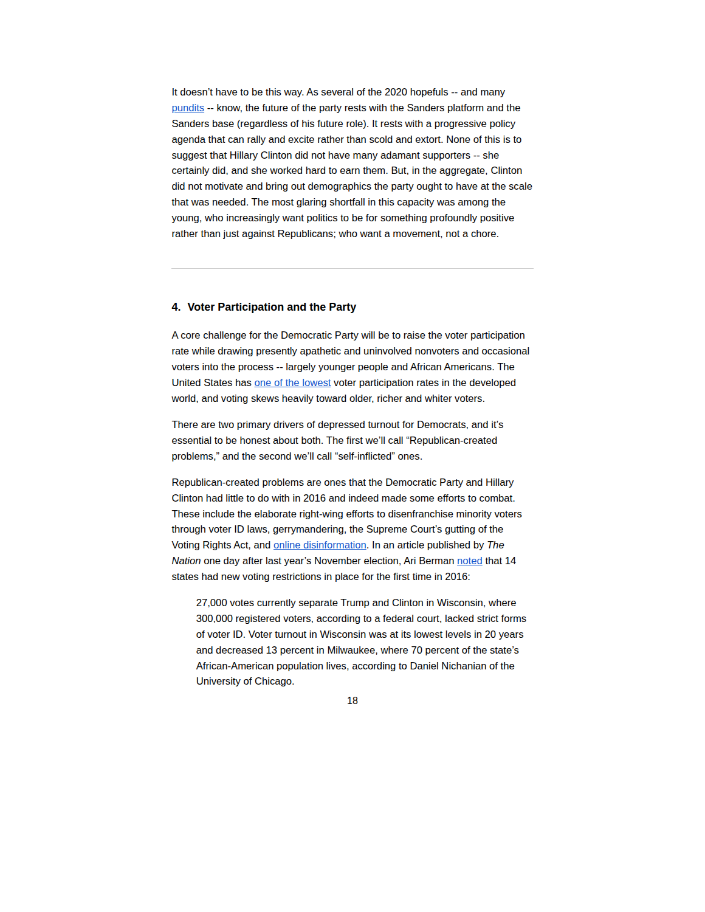It doesn’t have to be this way. As several of the 2020 hopefuls -- and many pundits -- know, the future of the party rests with the Sanders platform and the Sanders base (regardless of his future role). It rests with a progressive policy agenda that can rally and excite rather than scold and extort. None of this is to suggest that Hillary Clinton did not have many adamant supporters -- she certainly did, and she worked hard to earn them. But, in the aggregate, Clinton did not motivate and bring out demographics the party ought to have at the scale that was needed. The most glaring shortfall in this capacity was among the young, who increasingly want politics to be for something profoundly positive rather than just against Republicans; who want a movement, not a chore.
4. Voter Participation and the Party
A core challenge for the Democratic Party will be to raise the voter participation rate while drawing presently apathetic and uninvolved nonvoters and occasional voters into the process -- largely younger people and African Americans. The United States has one of the lowest voter participation rates in the developed world, and voting skews heavily toward older, richer and whiter voters.
There are two primary drivers of depressed turnout for Democrats, and it’s essential to be honest about both. The first we’ll call “Republican-created problems,” and the second we’ll call “self-inflicted” ones.
Republican-created problems are ones that the Democratic Party and Hillary Clinton had little to do with in 2016 and indeed made some efforts to combat. These include the elaborate right-wing efforts to disenfranchise minority voters through voter ID laws, gerrymandering, the Supreme Court’s gutting of the Voting Rights Act, and online disinformation. In an article published by The Nation one day after last year’s November election, Ari Berman noted that 14 states had new voting restrictions in place for the first time in 2016:
27,000 votes currently separate Trump and Clinton in Wisconsin, where 300,000 registered voters, according to a federal court, lacked strict forms of voter ID. Voter turnout in Wisconsin was at its lowest levels in 20 years and decreased 13 percent in Milwaukee, where 70 percent of the state’s African-American population lives, according to Daniel Nichanian of the University of Chicago.
18